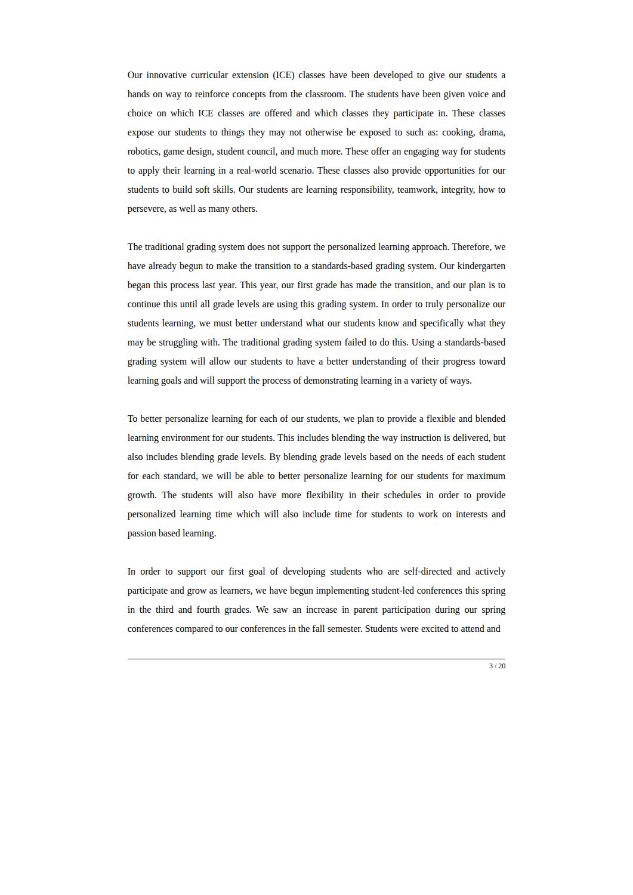Our innovative curricular extension (ICE) classes have been developed to give our students a hands on way to reinforce concepts from the classroom. The students have been given voice and choice on which ICE classes are offered and which classes they participate in. These classes expose our students to things they may not otherwise be exposed to such as: cooking, drama, robotics, game design, student council, and much more. These offer an engaging way for students to apply their learning in a real-world scenario. These classes also provide opportunities for our students to build soft skills. Our students are learning responsibility, teamwork, integrity, how to persevere, as well as many others.
The traditional grading system does not support the personalized learning approach. Therefore, we have already begun to make the transition to a standards-based grading system. Our kindergarten began this process last year. This year, our first grade has made the transition, and our plan is to continue this until all grade levels are using this grading system. In order to truly personalize our students learning, we must better understand what our students know and specifically what they may be struggling with. The traditional grading system failed to do this. Using a standards-based grading system will allow our students to have a better understanding of their progress toward learning goals and will support the process of demonstrating learning in a variety of ways.
To better personalize learning for each of our students, we plan to provide a flexible and blended learning environment for our students. This includes blending the way instruction is delivered, but also includes blending grade levels. By blending grade levels based on the needs of each student for each standard, we will be able to better personalize learning for our students for maximum growth. The students will also have more flexibility in their schedules in order to provide personalized learning time which will also include time for students to work on interests and passion based learning.
In order to support our first goal of developing students who are self-directed and actively participate and grow as learners, we have begun implementing student-led conferences this spring in the third and fourth grades. We saw an increase in parent participation during our spring conferences compared to our conferences in the fall semester. Students were excited to attend and
3 / 20